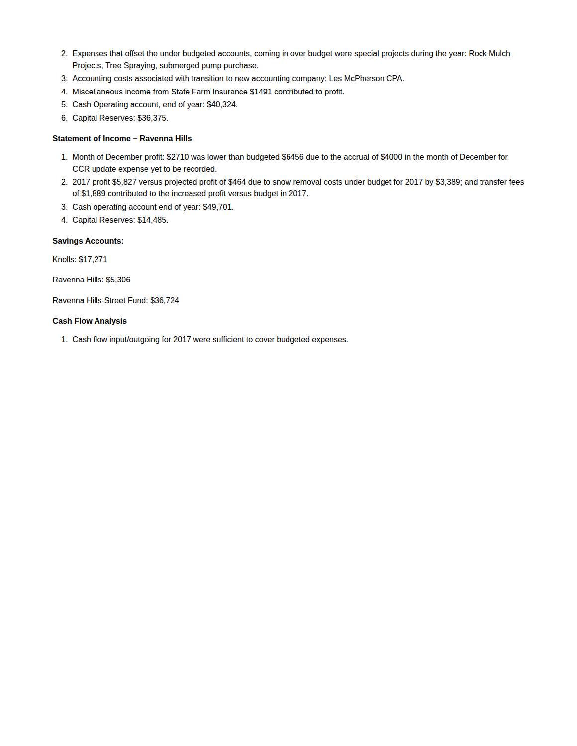Expenses that offset the under budgeted accounts, coming in over budget were special projects during the year: Rock Mulch Projects, Tree Spraying, submerged pump purchase.
Accounting costs associated with transition to new accounting company: Les McPherson CPA.
Miscellaneous income from State Farm Insurance $1491 contributed to profit.
Cash Operating account, end of year: $40,324.
Capital Reserves: $36,375.
Statement of Income – Ravenna Hills
Month of December profit: $2710 was lower than budgeted $6456 due to the accrual of $4000 in the month of December for CCR update expense yet to be recorded.
2017 profit $5,827 versus projected profit of $464 due to snow removal costs under budget for 2017 by $3,389; and transfer fees of $1,889 contributed to the increased profit versus budget in 2017.
Cash operating account end of year: $49,701.
Capital Reserves: $14,485.
Savings Accounts:
Knolls: $17,271
Ravenna Hills: $5,306
Ravenna Hills-Street Fund: $36,724
Cash Flow Analysis
Cash flow input/outgoing for 2017 were sufficient to cover budgeted expenses.